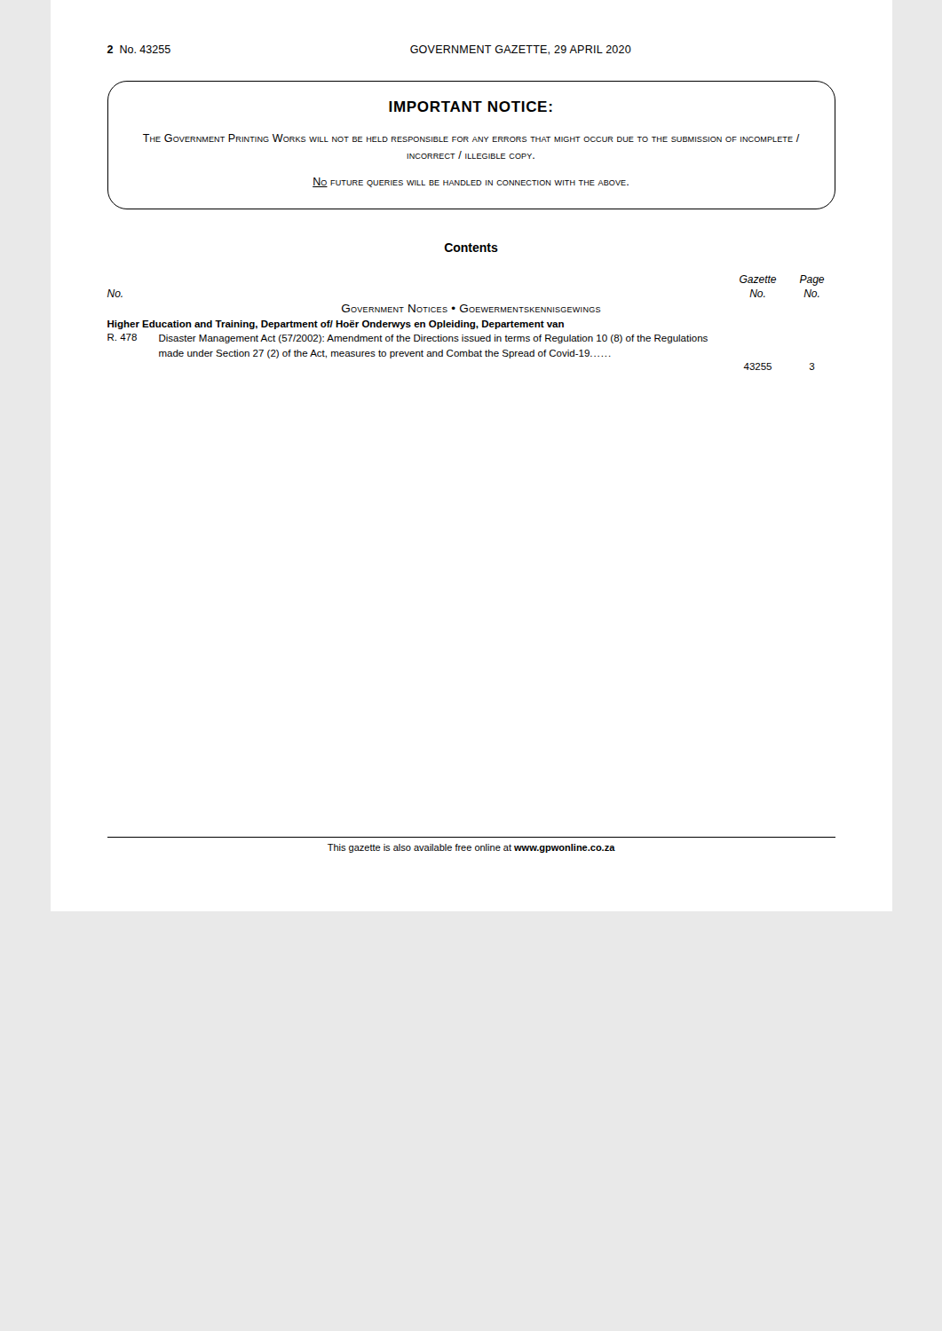2 No. 43255
GOVERNMENT GAZETTE, 29 APRIL 2020
IMPORTANT NOTICE:
The Government Printing Works will not be held responsible for any errors that might occur due to the submission of incomplete / incorrect / illegible copy.
No future queries will be handled in connection with the above.
Contents
| | | Gazette | Page |
| No. | | No. | No. |
| Government Notices • Goewermentskennisgewings |
| Higher Education and Training, Department of/ Hoër Onderwys en Opleiding, Departement van |
| R. 478 | Disaster Management Act (57/2002): Amendment of the Directions issued in terms of Regulation 10 (8) of the Regulations made under Section 27 (2) of the Act, measures to prevent and Combat the Spread of Covid-19 ...... | | |
| | | 43255 | 3 |
This gazette is also available free online at www.gpwonline.co.za